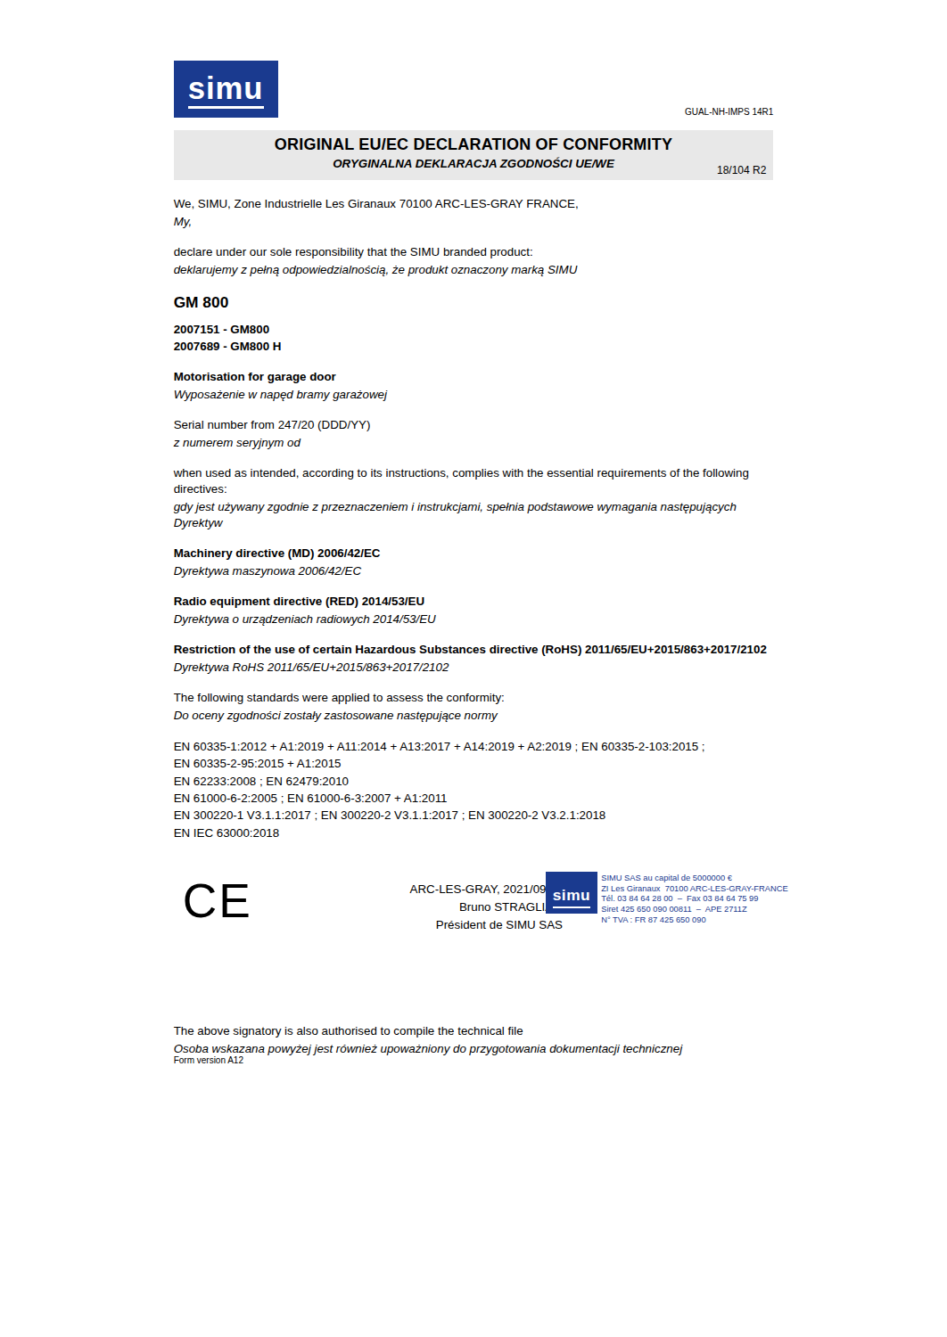simu
GUAL-NH-IMPS 14R1
ORIGINAL EU/EC DECLARATION OF CONFORMITY
ORYGINALNA DEKLARACJA ZGODNOŚCI UE/WE
18/104 R2
We, SIMU, Zone Industrielle Les Giranaux 70100 ARC-LES-GRAY FRANCE,
My,
declare under our sole responsibility that the SIMU branded product:
deklarujemy z pełną odpowiedzialnością, że produkt oznaczony marką SIMU
GM 800
2007151 - GM800
2007689 - GM800 H
Motorisation for garage door
Wyposażenie w napęd bramy garażowej
Serial number from 247/20 (DDD/YY)
z numerem seryjnym od
when used as intended, according to its instructions, complies with the essential requirements of the following directives:
gdy jest używany zgodnie z przeznaczeniem i instrukcjami, spełnia podstawowe wymagania następujących Dyrektyw
Machinery directive (MD) 2006/42/EC
Dyrektywa maszynowa 2006/42/EC
Radio equipment directive (RED) 2014/53/EU
Dyrektywa o urządzeniach radiowych 2014/53/EU
Restriction of the use of certain Hazardous Substances directive (RoHS) 2011/65/EU+2015/863+2017/2102
Dyrektywa RoHS 2011/65/EU+2015/863+2017/2102
The following standards were applied to assess the conformity:
Do oceny zgodności zostały zastosowane następujące normy
EN 60335‑1:2012 + A1:2019 + A11:2014 + A13:2017 + A14:2019 + A2:2019 ; EN 60335‑2‑103:2015 ;
EN 60335‑2‑95:2015 + A1:2015
EN 62233:2008 ; EN 62479:2010
EN 61000‑6‑2:2005 ; EN 61000‑6‑3:2007 + A1:2011
EN 300220‑1 V3.1.1:2017 ; EN 300220‑2 V3.1.1:2017 ; EN 300220‑2 V3.2.1:2018
EN IEC 63000:2018
CE
ARC-LES-GRAY, 2021/09/22
Bruno STRAGLIATI
Président de SIMU SAS
simu
SIMU SAS au capital de 5000000 €
ZI Les Giranaux 70100 ARC-LES-GRAY-FRANCE
Tél. 03 84 64 28 00 – Fax 03 84 64 75 99
Siret 425 650 090 00811 – APE 2711Z
N° TVA : FR 87 425 650 090
The above signatory is also authorised to compile the technical file
Osoba wskazana powyżej jest również upoważniony do przygotowania dokumentacji technicznej
Form version A12